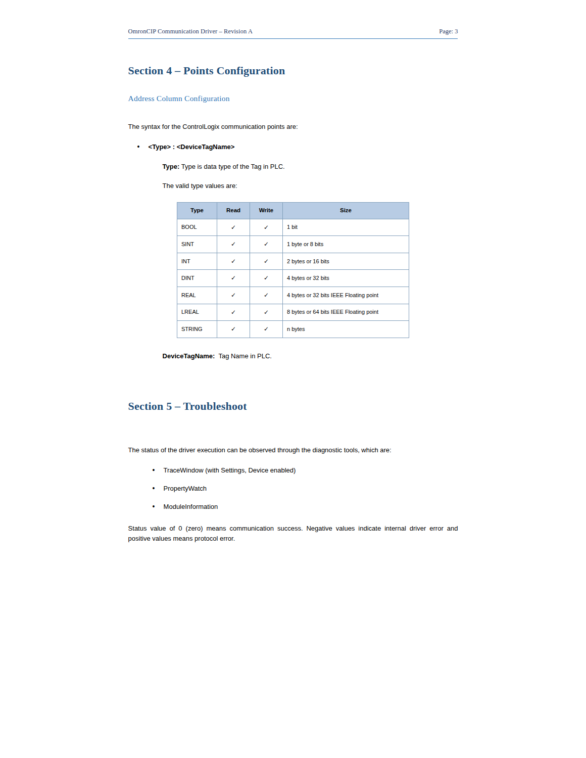OmronCIP Communication Driver – Revision A
Page: 3
Section 4 – Points Configuration
Address Column Configuration
The syntax for the ControlLogix communication points are:
<Type> : <DeviceTagName>
Type: Type is data type of the Tag in PLC.
The valid type values are:
| Type | Read | Write | Size |
| --- | --- | --- | --- |
| BOOL | ✓ | ✓ | 1 bit |
| SINT | ✓ | ✓ | 1 byte or 8 bits |
| INT | ✓ | ✓ | 2 bytes or 16 bits |
| DINT | ✓ | ✓ | 4 bytes or 32 bits |
| REAL | ✓ | ✓ | 4 bytes or 32 bits IEEE Floating point |
| LREAL | ✓ | ✓ | 8 bytes or 64 bits IEEE Floating point |
| STRING | ✓ | ✓ | n bytes |
DeviceTagName: Tag Name in PLC.
Section 5 – Troubleshoot
The status of the driver execution can be observed through the diagnostic tools, which are:
TraceWindow (with Settings, Device enabled)
PropertyWatch
ModuleInformation
Status value of 0 (zero) means communication success. Negative values indicate internal driver error and positive values means protocol error.